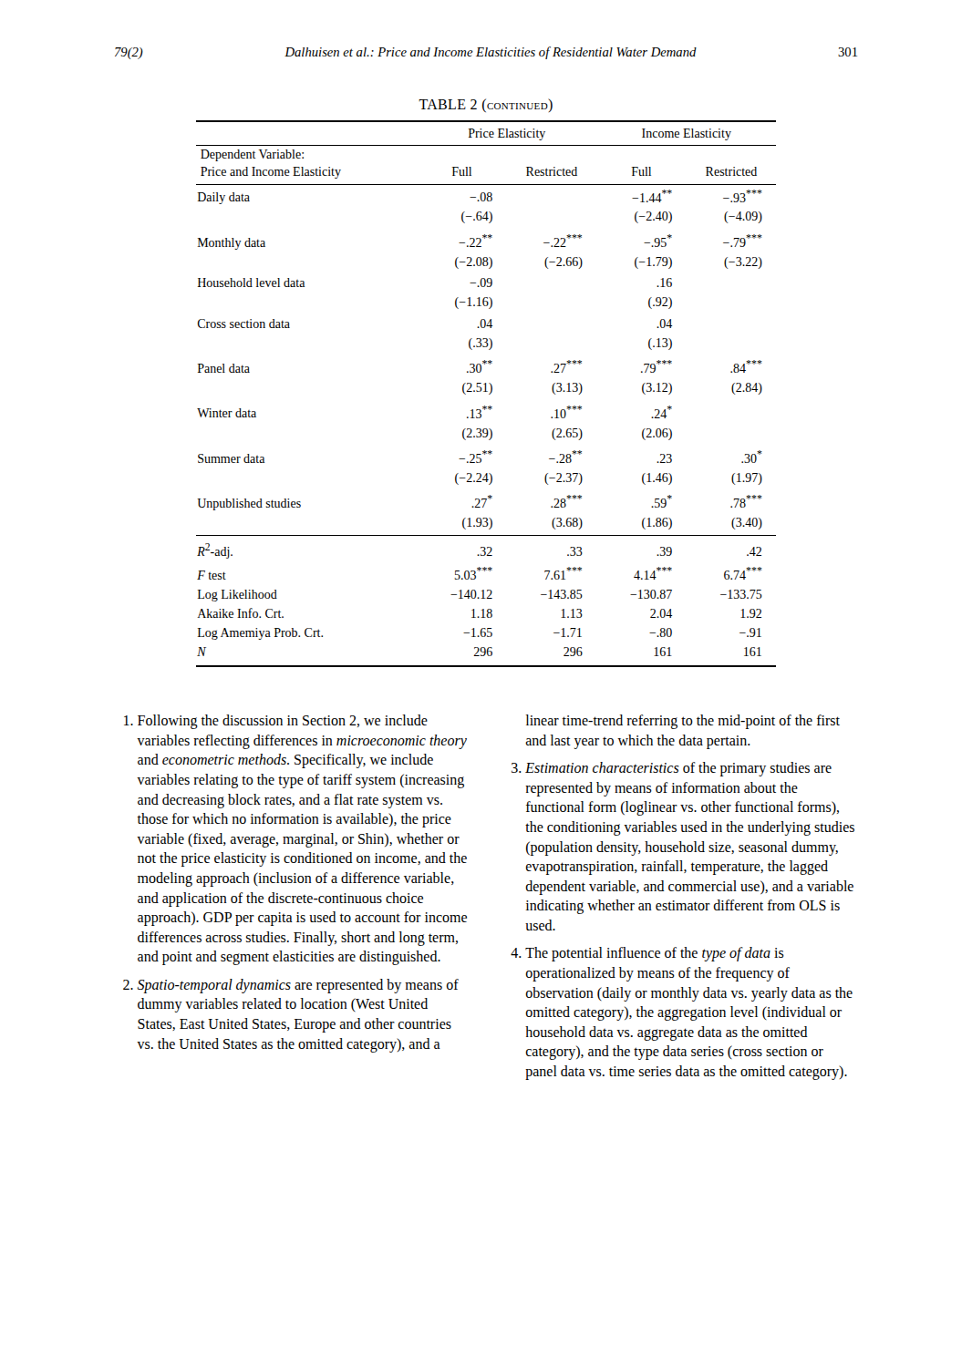79(2) Dalhuisen et al.: Price and Income Elasticities of Residential Water Demand 301
TABLE 2 (continued)
| | Price Elasticity | Income Elasticity |
| --- | --- | --- |
| Dependent Variable: Price and Income Elasticity | Full | Restricted | Full | Restricted |
| Daily data | −.08 | | −1.44 ** | −.93 *** |
| | (−.64) | | (−2.40) | (−4.09) |
| Monthly data | −.22 ** | −.22 *** | −.95 * | −.79 *** |
| | (−2.08) | (−2.66) | (−1.79) | (−3.22) |
| Household level data | −.09 | | .16 | |
| | (−1.16) | | (.92) | |
| Cross section data | .04 | | .04 | |
| | (.33) | | (.13) | |
| Panel data | .30 ** | .27 *** | .79 *** | .84 *** |
| | (2.51) | (3.13) | (3.12) | (2.84) |
| Winter data | .13 ** | .10 *** | .24 * | |
| | (2.39) | (2.65) | (2.06) | |
| Summer data | −.25 ** | −.28 ** | .23 | .30 * |
| | (−2.24) | (−2.37) | (1.46) | (1.97) |
| Unpublished studies | .27 * | .28 *** | .59 * | .78 *** |
| | (1.93) | (3.68) | (1.86) | (3.40) |
| R 2 -adj. | .32 | .33 | .39 | .42 |
| F test | 5.03 *** | 7.61 *** | 4.14 *** | 6.74 *** |
| Log Likelihood | −140.12 | −143.85 | −130.87 | −133.75 |
| Akaike Info. Crt. | 1.18 | 1.13 | 2.04 | 1.92 |
| Log Amemiya Prob. Crt. | −1.65 | −1.71 | −.80 | −.91 |
| N | 296 | 296 | 161 | 161 |
Following the discussion in Section 2, we include variables reflecting differences in microeconomic theory and econometric methods. Specifically, we include variables relating to the type of tariff system (increasing and decreasing block rates, and a flat rate system vs. those for which no information is available), the price variable (fixed, average, marginal, or Shin), whether or not the price elasticity is conditioned on income, and the modeling approach (inclusion of a difference variable, and application of the discrete-continuous choice approach). GDP per capita is used to account for income differences across studies. Finally, short and long term, and point and segment elasticities are distinguished.
Spatio-temporal dynamics are represented by means of dummy variables related to location (West United States, East United States, Europe and other countries vs. the United States as the omitted category), and a linear time-trend referring to the mid-point of the first and last year to which the data pertain.
Estimation characteristics of the primary studies are represented by means of information about the functional form (loglinear vs. other functional forms), the conditioning variables used in the underlying studies (population density, household size, seasonal dummy, evapotranspiration, rainfall, temperature, the lagged dependent variable, and commercial use), and a variable indicating whether an estimator different from OLS is used.
The potential influence of the type of data is operationalized by means of the frequency of observation (daily or monthly data vs. yearly data as the omitted category), the aggregation level (individual or household data vs. aggregate data as the omitted category), and the type data series (cross section or panel data vs. time series data as the omitted category).